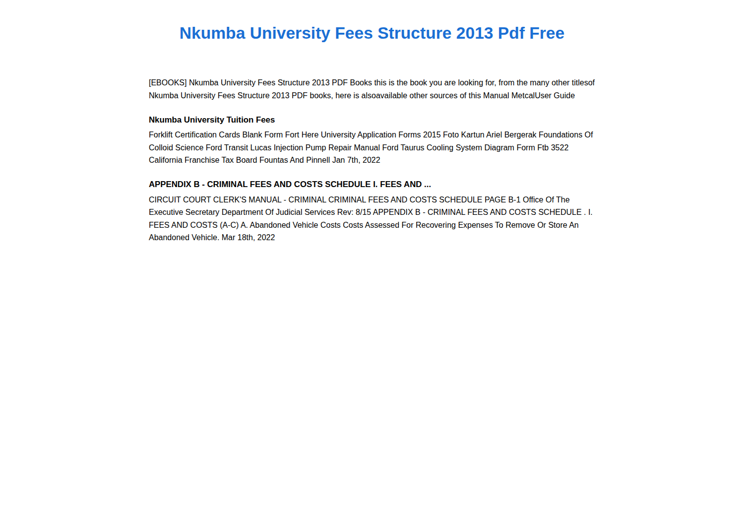Nkumba University Fees Structure 2013 Pdf Free
[EBOOKS] Nkumba University Fees Structure 2013 PDF Books this is the book you are looking for, from the many other titlesof Nkumba University Fees Structure 2013 PDF books, here is alsoavailable other sources of this Manual MetcalUser Guide
Nkumba University Tuition Fees
Forklift Certification Cards Blank Form Fort Here University Application Forms 2015 Foto Kartun Ariel Bergerak Foundations Of Colloid Science Ford Transit Lucas Injection Pump Repair Manual Ford Taurus Cooling System Diagram Form Ftb 3522 California Franchise Tax Board Fountas And Pinnell Jan 7th, 2022
APPENDIX B - CRIMINAL FEES AND COSTS SCHEDULE I. FEES AND ...
CIRCUIT COURT CLERK'S MANUAL - CRIMINAL CRIMINAL FEES AND COSTS SCHEDULE PAGE B-1 Office Of The Executive Secretary Department Of Judicial Services Rev: 8/15 APPENDIX B - CRIMINAL FEES AND COSTS SCHEDULE . I. FEES AND COSTS (A-C) A. Abandoned Vehicle Costs Costs Assessed For Recovering Expenses To Remove Or Store An Abandoned Vehicle. Mar 18th, 2022